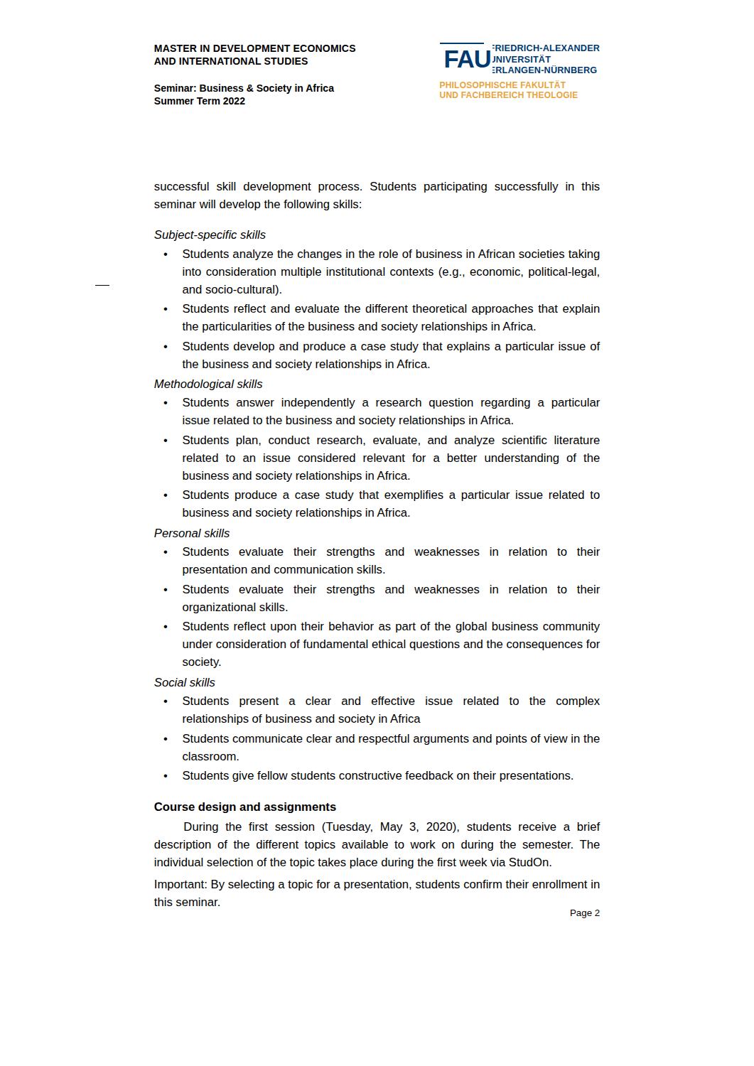Master in Development Economics
and International Studies
Seminar: Business & Society in Africa
Summer Term 2022
FAU
FRIEDRICH-ALEXANDER
UNIVERSITÄT
ERLANGEN-NÜRNBERG
PHILOSOPHISCHE FAKULTÄT
UND FACHBEREICH THEOLOGIE
successful skill development process. Students participating successfully in this seminar will develop the following skills:
Subject-specific skills
Students analyze the changes in the role of business in African societies taking into consideration multiple institutional contexts (e.g., economic, political-legal, and socio-cultural).
Students reflect and evaluate the different theoretical approaches that explain the particularities of the business and society relationships in Africa.
Students develop and produce a case study that explains a particular issue of the business and society relationships in Africa.
Methodological skills
Students answer independently a research question regarding a particular issue related to the business and society relationships in Africa.
Students plan, conduct research, evaluate, and analyze scientific literature related to an issue considered relevant for a better understanding of the business and society relationships in Africa.
Students produce a case study that exemplifies a particular issue related to business and society relationships in Africa.
Personal skills
Students evaluate their strengths and weaknesses in relation to their presentation and communication skills.
Students evaluate their strengths and weaknesses in relation to their organizational skills.
Students reflect upon their behavior as part of the global business community under consideration of fundamental ethical questions and the consequences for society.
Social skills
Students present a clear and effective issue related to the complex relationships of business and society in Africa
Students communicate clear and respectful arguments and points of view in the classroom.
Students give fellow students constructive feedback on their presentations.
Course design and assignments
During the first session (Tuesday, May 3, 2020), students receive a brief description of the different topics available to work on during the semester. The individual selection of the topic takes place during the first week via StudOn.
Important: By selecting a topic for a presentation, students confirm their enrollment in this seminar.
Page 2